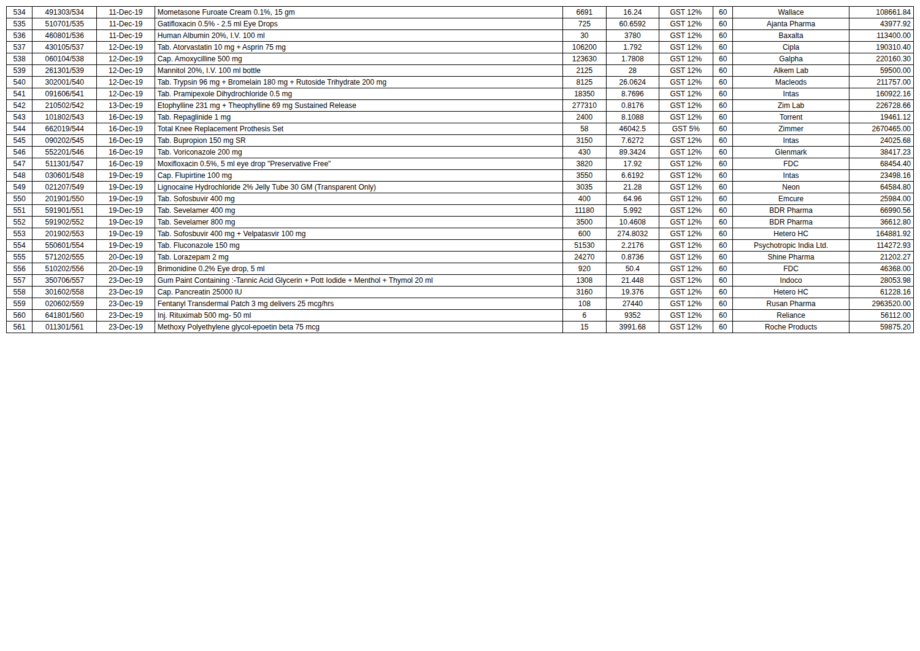| 534 | 491303/534 | 11-Dec-19 | Mometasone Furoate Cream 0.1%, 15 gm | 6691 | 16.24 | GST 12% | 60 | Wallace | 108661.84 |
| 535 | 510701/535 | 11-Dec-19 | Gatifloxacin 0.5% - 2.5 ml Eye Drops | 725 | 60.6592 | GST 12% | 60 | Ajanta Pharma | 43977.92 |
| 536 | 460801/536 | 11-Dec-19 | Human Albumin 20%, I.V. 100 ml | 30 | 3780 | GST 12% | 60 | Baxalta | 113400.00 |
| 537 | 430105/537 | 12-Dec-19 | Tab. Atorvastatin 10 mg + Asprin 75 mg | 106200 | 1.792 | GST 12% | 60 | Cipla | 190310.40 |
| 538 | 060104/538 | 12-Dec-19 | Cap. Amoxycilline 500 mg | 123630 | 1.7808 | GST 12% | 60 | Galpha | 220160.30 |
| 539 | 261301/539 | 12-Dec-19 | Mannitol 20%, I.V. 100 ml bottle | 2125 | 28 | GST 12% | 60 | Alkem Lab | 59500.00 |
| 540 | 302001/540 | 12-Dec-19 | Tab. Trypsin 96 mg + Bromelain 180 mg + Rutoside Trihydrate 200 mg | 8125 | 26.0624 | GST 12% | 60 | Macleods | 211757.00 |
| 541 | 091606/541 | 12-Dec-19 | Tab. Pramipexole Dihydrochloride 0.5 mg | 18350 | 8.7696 | GST 12% | 60 | Intas | 160922.16 |
| 542 | 210502/542 | 13-Dec-19 | Etophylline 231 mg + Theophylline 69 mg Sustained Release | 277310 | 0.8176 | GST 12% | 60 | Zim Lab | 226728.66 |
| 543 | 101802/543 | 16-Dec-19 | Tab. Repaglinide 1 mg | 2400 | 8.1088 | GST 12% | 60 | Torrent | 19461.12 |
| 544 | 662019/544 | 16-Dec-19 | Total Knee Replacement Prothesis Set | 58 | 46042.5 | GST 5% | 60 | Zimmer | 2670465.00 |
| 545 | 090202/545 | 16-Dec-19 | Tab. Bupropion 150 mg SR | 3150 | 7.6272 | GST 12% | 60 | Intas | 24025.68 |
| 546 | 552201/546 | 16-Dec-19 | Tab. Voriconazole 200 mg | 430 | 89.3424 | GST 12% | 60 | Glenmark | 38417.23 |
| 547 | 511301/547 | 16-Dec-19 | Moxifloxacin 0.5%, 5 ml eye drop "Preservative Free" | 3820 | 17.92 | GST 12% | 60 | FDC | 68454.40 |
| 548 | 030601/548 | 19-Dec-19 | Cap. Flupirtine 100 mg | 3550 | 6.6192 | GST 12% | 60 | Intas | 23498.16 |
| 549 | 021207/549 | 19-Dec-19 | Lignocaine Hydrochloride 2% Jelly Tube 30 GM (Transparent Only) | 3035 | 21.28 | GST 12% | 60 | Neon | 64584.80 |
| 550 | 201901/550 | 19-Dec-19 | Tab. Sofosbuvir 400 mg | 400 | 64.96 | GST 12% | 60 | Emcure | 25984.00 |
| 551 | 591901/551 | 19-Dec-19 | Tab. Sevelamer 400 mg | 11180 | 5.992 | GST 12% | 60 | BDR Pharma | 66990.56 |
| 552 | 591902/552 | 19-Dec-19 | Tab. Sevelamer 800 mg | 3500 | 10.4608 | GST 12% | 60 | BDR Pharma | 36612.80 |
| 553 | 201902/553 | 19-Dec-19 | Tab. Sofosbuvir 400 mg + Velpatasvir 100 mg | 600 | 274.8032 | GST 12% | 60 | Hetero HC | 164881.92 |
| 554 | 550601/554 | 19-Dec-19 | Tab. Fluconazole 150 mg | 51530 | 2.2176 | GST 12% | 60 | Psychotropic India Ltd. | 114272.93 |
| 555 | 571202/555 | 20-Dec-19 | Tab. Lorazepam 2 mg | 24270 | 0.8736 | GST 12% | 60 | Shine Pharma | 21202.27 |
| 556 | 510202/556 | 20-Dec-19 | Brimonidine 0.2% Eye drop, 5 ml | 920 | 50.4 | GST 12% | 60 | FDC | 46368.00 |
| 557 | 350706/557 | 23-Dec-19 | Gum Paint Containing :-Tannic Acid Glycerin + Pott Iodide + Menthol + Thymol 20 ml | 1308 | 21.448 | GST 12% | 60 | Indoco | 28053.98 |
| 558 | 301602/558 | 23-Dec-19 | Cap. Pancreatin 25000 IU | 3160 | 19.376 | GST 12% | 60 | Hetero HC | 61228.16 |
| 559 | 020602/559 | 23-Dec-19 | Fentanyl Transdermal Patch 3 mg delivers 25 mcg/hrs | 108 | 27440 | GST 12% | 60 | Rusan Pharma | 2963520.00 |
| 560 | 641801/560 | 23-Dec-19 | Inj. Rituximab 500 mg- 50 ml | 6 | 9352 | GST 12% | 60 | Reliance | 56112.00 |
| 561 | 011301/561 | 23-Dec-19 | Methoxy Polyethylene glycol-epoetin beta 75 mcg | 15 | 3991.68 | GST 12% | 60 | Roche Products | 59875.20 |